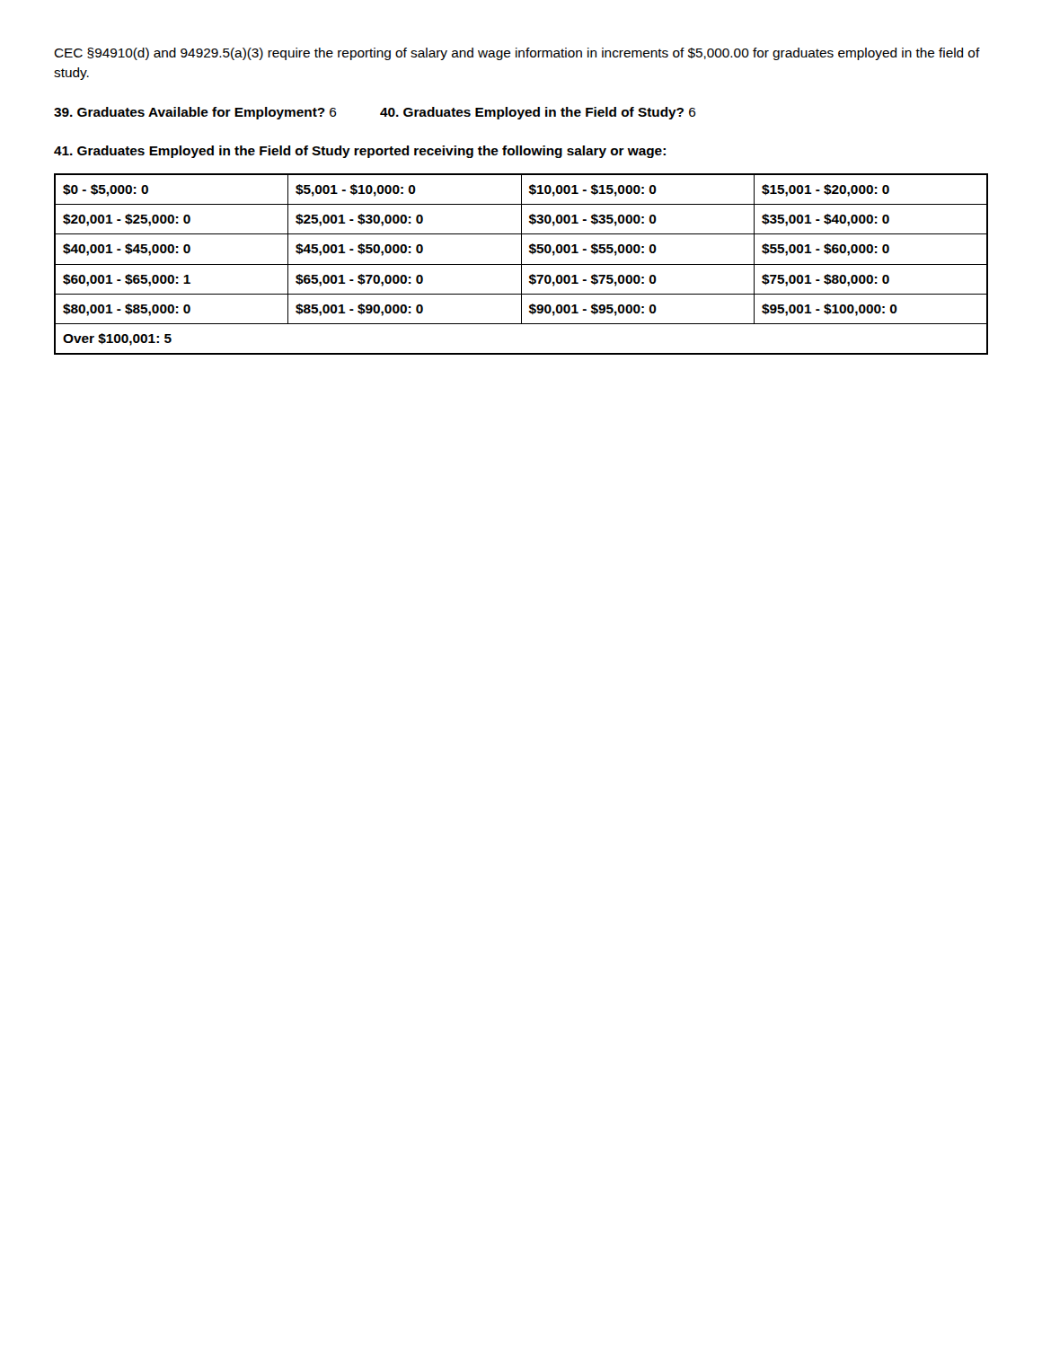CEC §94910(d) and 94929.5(a)(3) require the reporting of salary and wage information in increments of $5,000.00 for graduates employed in the field of study.
39. Graduates Available for Employment? 6 40. Graduates Employed in the Field of Study? 6
41. Graduates Employed in the Field of Study reported receiving the following salary or wage:
| $0 - $5,000: 0 | $5,001 - $10,000: 0 | $10,001 - $15,000: 0 | $15,001 - $20,000: 0 |
| $20,001 - $25,000: 0 | $25,001 - $30,000: 0 | $30,001 - $35,000: 0 | $35,001 - $40,000: 0 |
| $40,001 - $45,000: 0 | $45,001 - $50,000: 0 | $50,001 - $55,000: 0 | $55,001 - $60,000: 0 |
| $60,001 - $65,000: 1 | $65,001 - $70,000: 0 | $70,001 - $75,000: 0 | $75,001 - $80,000: 0 |
| $80,001 - $85,000: 0 | $85,001 - $90,000: 0 | $90,001 - $95,000: 0 | $95,001 - $100,000: 0 |
| Over $100,001: 5 |